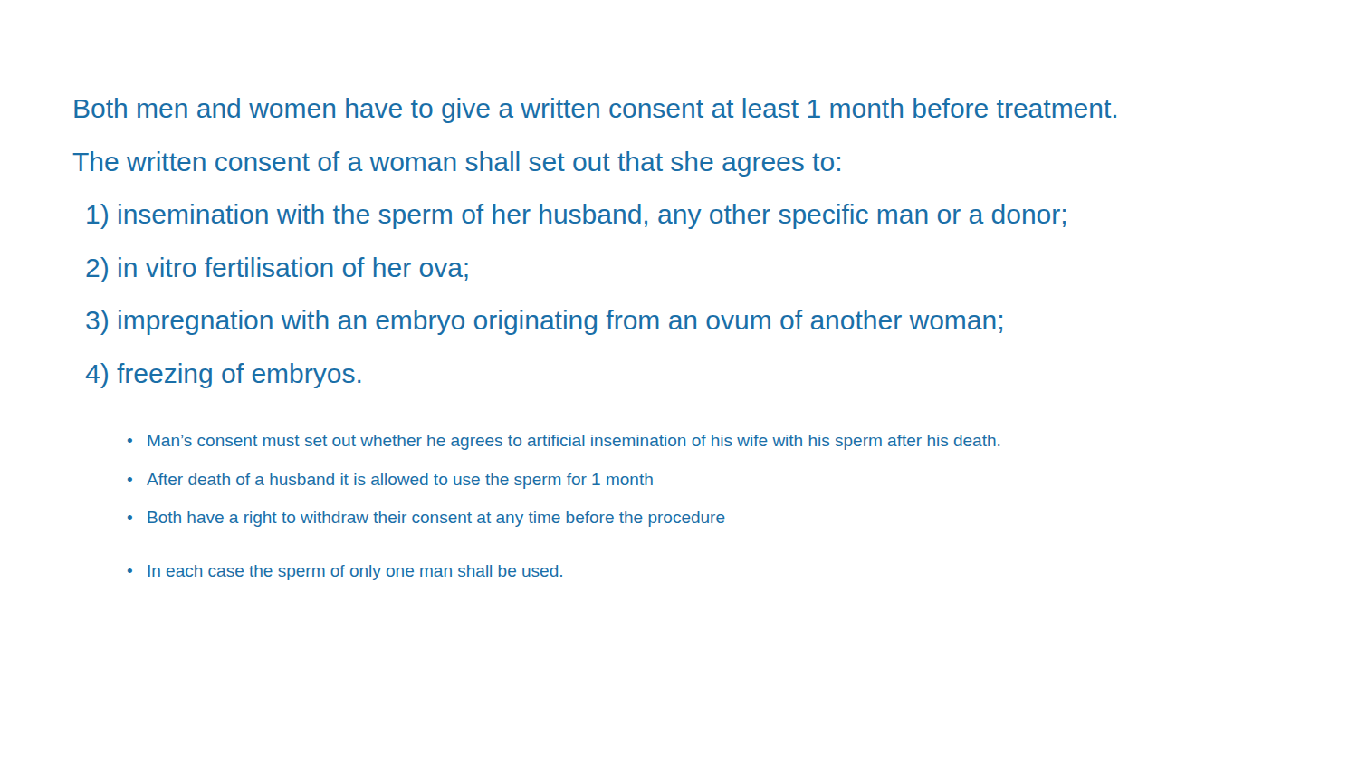Both men and women have to give a written consent at least 1 month before treatment.
The written consent of a woman shall set out that she agrees to:
1) insemination with the sperm of her husband, any other specific man or a donor;
2) in vitro fertilisation of her ova;
3) impregnation with an embryo originating from an ovum of another woman;
4) freezing of embryos.
Man’s consent must set out whether he agrees to artificial insemination of his wife with his sperm after his death.
After death of a husband it is allowed to use the sperm for 1 month
Both have a right to withdraw their consent at any time before the procedure
In each case the sperm of only one man shall be used.